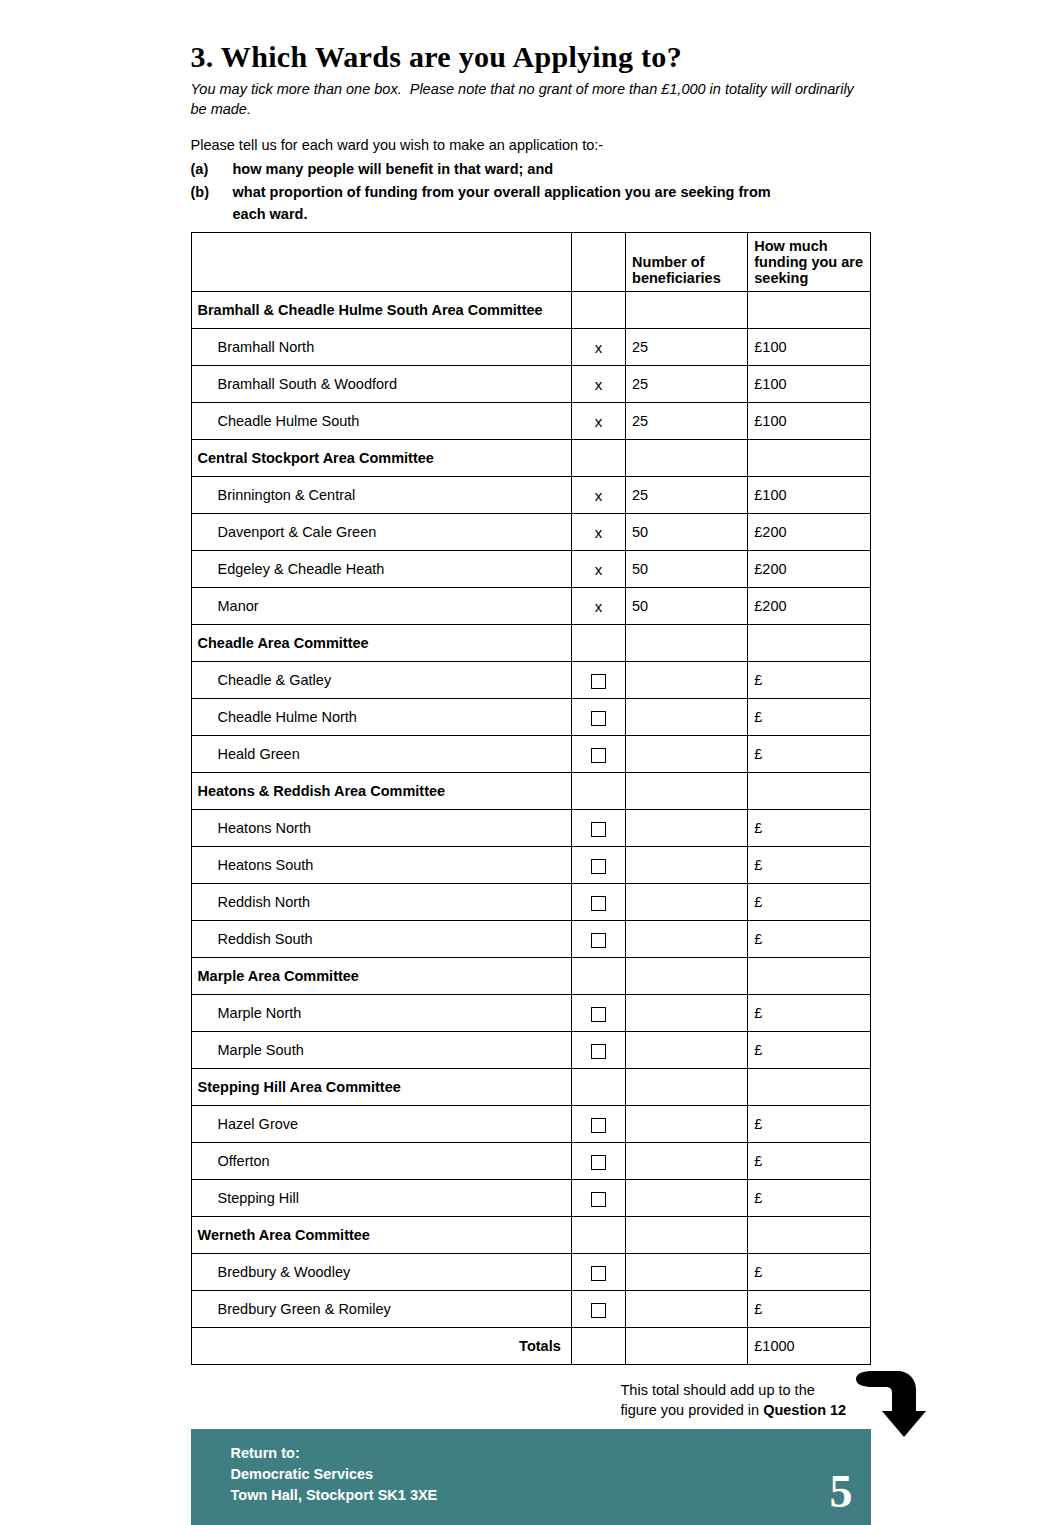3. Which Wards are you Applying to?
You may tick more than one box. Please note that no grant of more than £1,000 in totality will ordinarily be made.
Please tell us for each ward you wish to make an application to:-
(a)
how many people will benefit in that ward; and
(b)
what proportion of funding from your overall application you are seeking from
each ward.
| | | Number of beneficiaries | How much funding you are seeking |
| --- | --- | --- | --- |
| Bramhall & Cheadle Hulme South Area Committee | | | |
| Bramhall North | x | 25 | £100 |
| Bramhall South & Woodford | x | 25 | £100 |
| Cheadle Hulme South | x | 25 | £100 |
| Central Stockport Area Committee | | | |
| Brinnington & Central | x | 25 | £100 |
| Davenport & Cale Green | x | 50 | £200 |
| Edgeley & Cheadle Heath | x | 50 | £200 |
| Manor | x | 50 | £200 |
| Cheadle Area Committee | | | |
| Cheadle & Gatley | | | £ |
| Cheadle Hulme North | | | £ |
| Heald Green | | | £ |
| Heatons & Reddish Area Committee | | | |
| Heatons North | | | £ |
| Heatons South | | | £ |
| Reddish North | | | £ |
| Reddish South | | | £ |
| Marple Area Committee | | | |
| Marple North | | | £ |
| Marple South | | | £ |
| Stepping Hill Area Committee | | | |
| Hazel Grove | | | £ |
| Offerton | | | £ |
| Stepping Hill | | | £ |
| Werneth Area Committee | | | |
| Bredbury & Woodley | | | £ |
| Bredbury Green & Romiley | | | £ |
| Totals | | | £1000 |
This total should add up to the figure you provided in Question 12
Return to:
Democratic Services
Town Hall, Stockport SK1 3XE
5